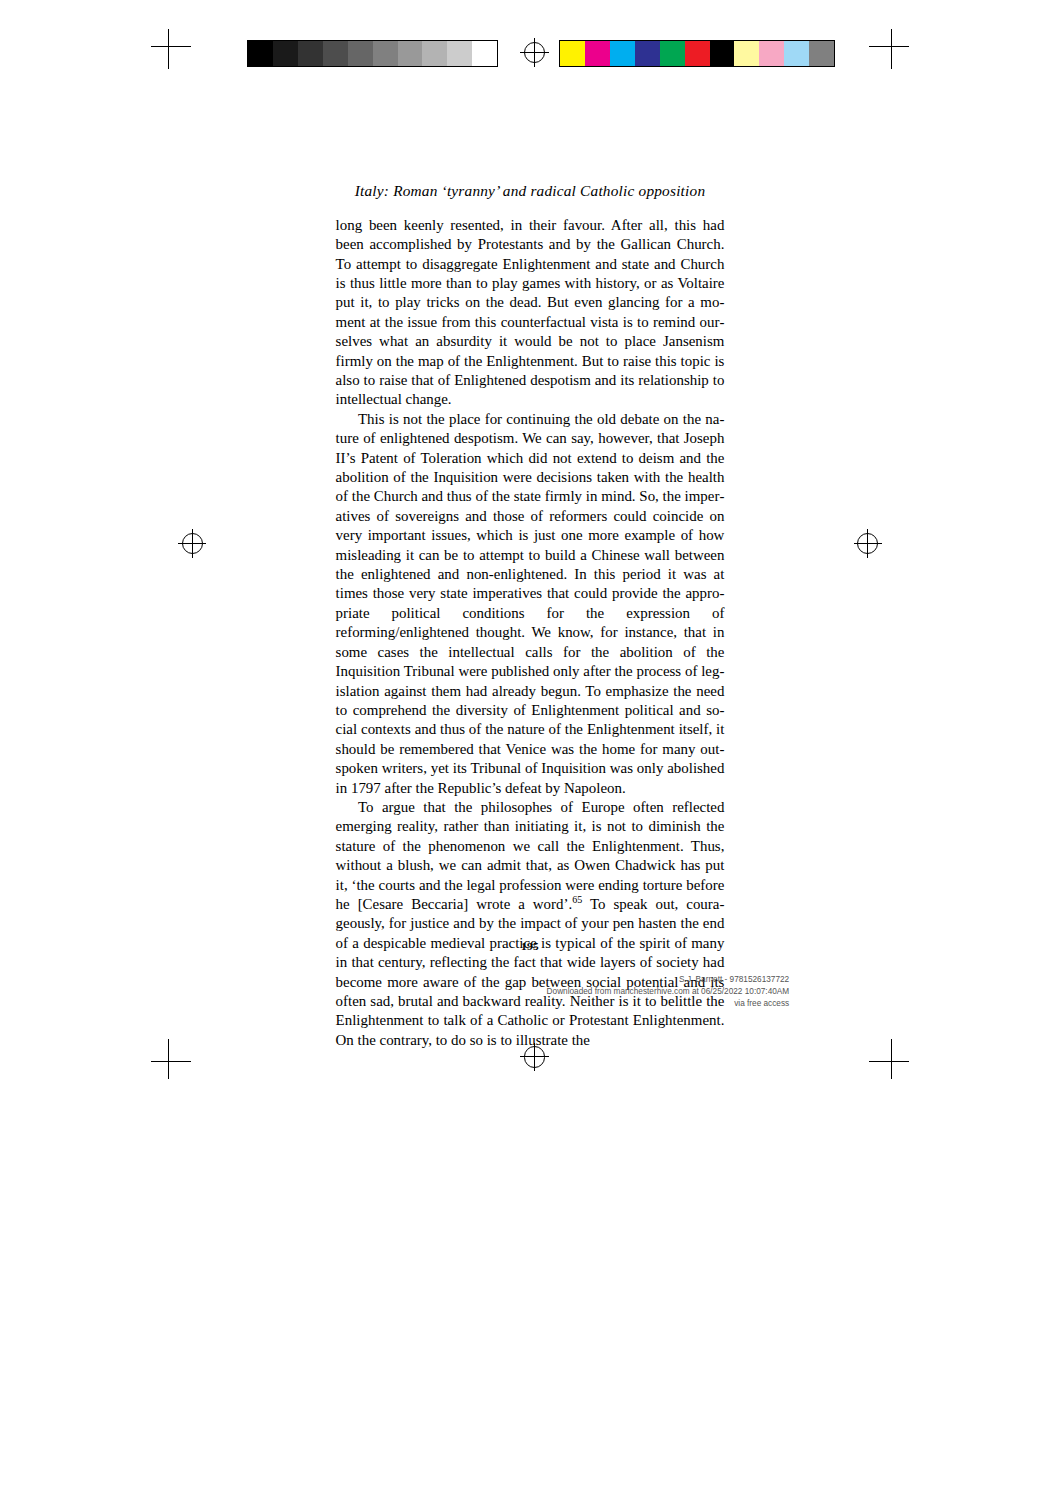Italy: Roman ‘tyranny’ and radical Catholic opposition
long been keenly resented, in their favour. After all, this had been accomplished by Protestants and by the Gallican Church. To attempt to disaggregate Enlightenment and state and Church is thus little more than to play games with history, or as Voltaire put it, to play tricks on the dead. But even glancing for a moment at the issue from this counterfactual vista is to remind ourselves what an absurdity it would be not to place Jansenism firmly on the map of the Enlightenment. But to raise this topic is also to raise that of Enlightened despotism and its relationship to intellectual change.
This is not the place for continuing the old debate on the nature of enlightened despotism. We can say, however, that Joseph II’s Patent of Toleration which did not extend to deism and the abolition of the Inquisition were decisions taken with the health of the Church and thus of the state firmly in mind. So, the imperatives of sovereigns and those of reformers could coincide on very important issues, which is just one more example of how misleading it can be to attempt to build a Chinese wall between the enlightened and non-enlightened. In this period it was at times those very state imperatives that could provide the appropriate political conditions for the expression of reforming/enlightened thought. We know, for instance, that in some cases the intellectual calls for the abolition of the Inquisition Tribunal were published only after the process of legislation against them had already begun. To emphasize the need to comprehend the diversity of Enlightenment political and social contexts and thus of the nature of the Enlightenment itself, it should be remembered that Venice was the home for many outspoken writers, yet its Tribunal of Inquisition was only abolished in 1797 after the Republic’s defeat by Napoleon.
To argue that the philosophes of Europe often reflected emerging reality, rather than initiating it, is not to diminish the stature of the phenomenon we call the Enlightenment. Thus, without a blush, we can admit that, as Owen Chadwick has put it, ‘the courts and the legal profession were ending torture before he [Cesare Beccaria] wrote a word’.65 To speak out, courageously, for justice and by the impact of your pen hasten the end of a despicable medieval practice is typical of the spirit of many in that century, reflecting the fact that wide layers of society had become more aware of the gap between social potential and its often sad, brutal and backward reality. Neither is it to belittle the Enlightenment to talk of a Catholic or Protestant Enlightenment. On the contrary, to do so is to illustrate the
195
S.J. Barnett - 9781526137722
Downloaded from manchesterhive.com at 06/25/2022 10:07:40AM
via free access